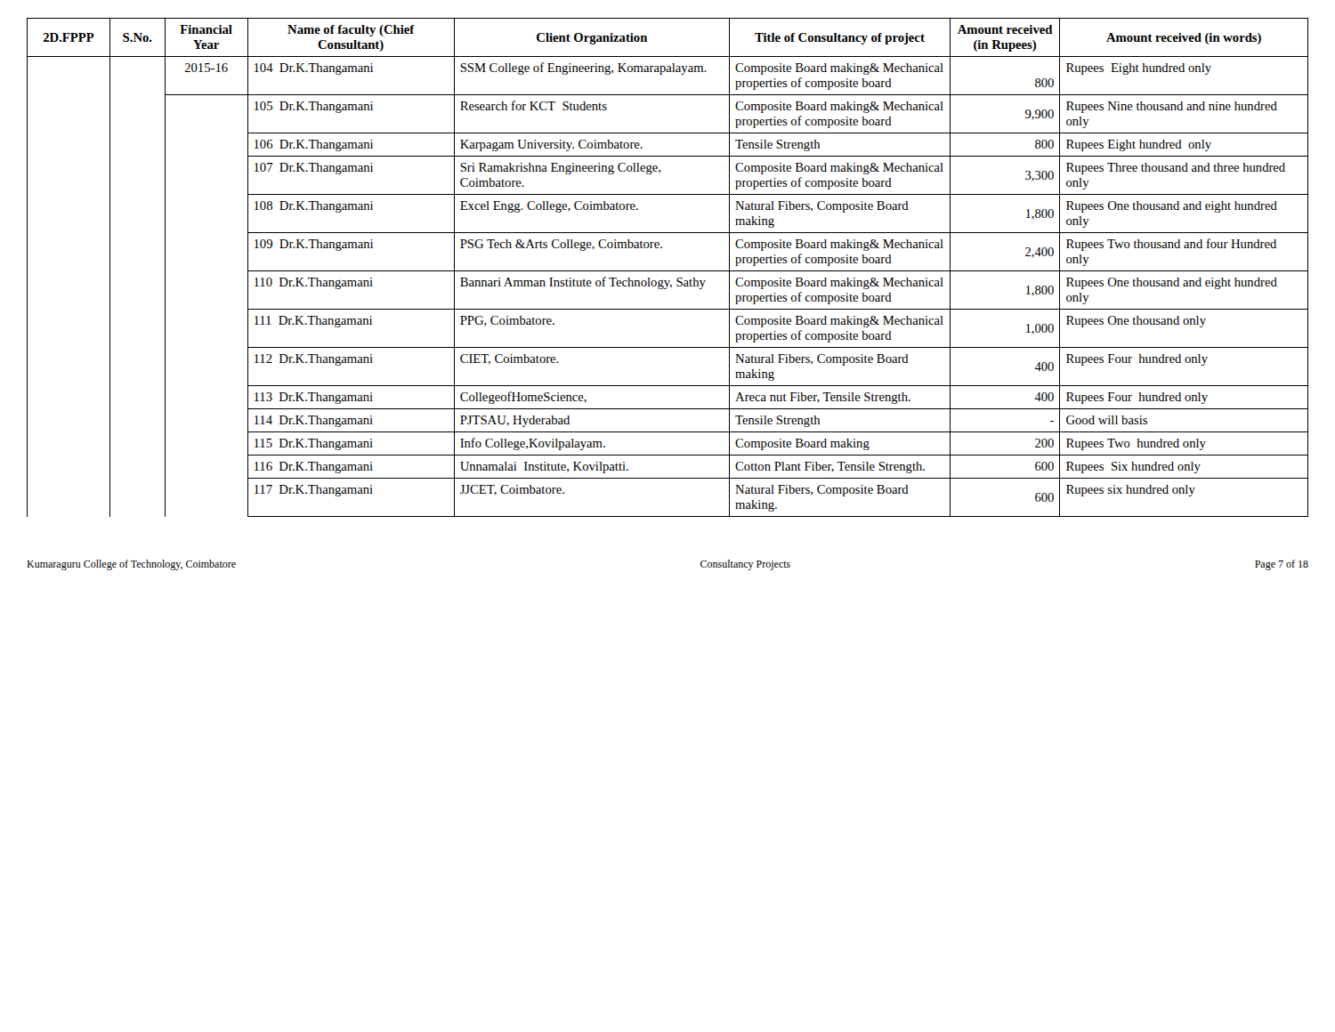| 2D.FPPP | S.No. | Financial Year | Name of faculty (Chief Consultant) | Client Organization | Title of Consultancy of project | Amount received (in Rupees) | Amount received (in words) |
| --- | --- | --- | --- | --- | --- | --- | --- |
| | | 2015-16 | 104 Dr.K.Thangamani | SSM College of Engineering, Komarapalayam. | Composite Board making& Mechanical properties of composite board | 800 | Rupees Eight hundred only |
| | | | 105 Dr.K.Thangamani | Research for KCT Students | Composite Board making& Mechanical properties of composite board | 9,900 | Rupees Nine thousand and nine hundred only |
| | | | 106 Dr.K.Thangamani | Karpagam University. Coimbatore. | Tensile Strength | 800 | Rupees Eight hundred only |
| | | | 107 Dr.K.Thangamani | Sri Ramakrishna Engineering College, Coimbatore. | Composite Board making& Mechanical properties of composite board | 3,300 | Rupees Three thousand and three hundred only |
| | | | 108 Dr.K.Thangamani | Excel Engg. College, Coimbatore. | Natural Fibers, Composite Board making | 1,800 | Rupees One thousand and eight hundred only |
| | | | 109 Dr.K.Thangamani | PSG Tech &Arts College, Coimbatore. | Composite Board making& Mechanical properties of composite board | 2,400 | Rupees Two thousand and four Hundred only |
| | | | 110 Dr.K.Thangamani | Bannari Amman Institute of Technology, Sathy | Composite Board making& Mechanical properties of composite board | 1,800 | Rupees One thousand and eight hundred only |
| | | | 111 Dr.K.Thangamani | PPG, Coimbatore. | Composite Board making& Mechanical properties of composite board | 1,000 | Rupees One thousand only |
| | | | 112 Dr.K.Thangamani | CIET, Coimbatore. | Natural Fibers, Composite Board making | 400 | Rupees Four hundred only |
| | | | 113 Dr.K.Thangamani | CollegeofHomeScience, | Areca nut Fiber, Tensile Strength. | 400 | Rupees Four hundred only |
| | | | 114 Dr.K.Thangamani | PJTSAU, Hyderabad | Tensile Strength | - | Good will basis |
| | | | 115 Dr.K.Thangamani | Info College,Kovilpalayam. | Composite Board making | 200 | Rupees Two hundred only |
| | | | 116 Dr.K.Thangamani | Unnamalai Institute, Kovilpatti. | Cotton Plant Fiber, Tensile Strength. | 600 | Rupees Six hundred only |
| | | | 117 Dr.K.Thangamani | JJCET, Coimbatore. | Natural Fibers, Composite Board making. | 600 | Rupees six hundred only |
Kumaraguru College of Technology, Coimbatore
Consultancy Projects
Page 7 of 18